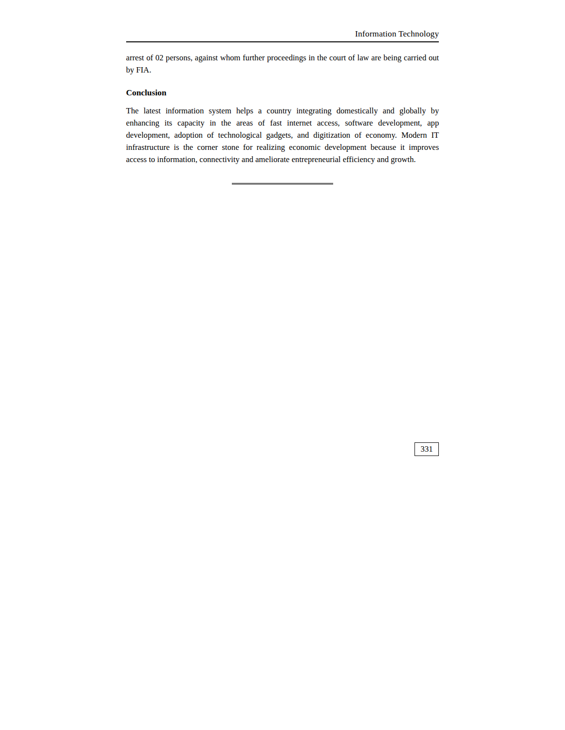Information Technology
arrest of 02 persons, against whom further proceedings in the court of law are being carried out by FIA.
Conclusion
The latest information system helps a country integrating domestically and globally by enhancing its capacity in the areas of fast internet access, software development, app development, adoption of technological gadgets, and digitization of economy. Modern IT infrastructure is the corner stone for realizing economic development because it improves access to information, connectivity and ameliorate entrepreneurial efficiency and growth.
331